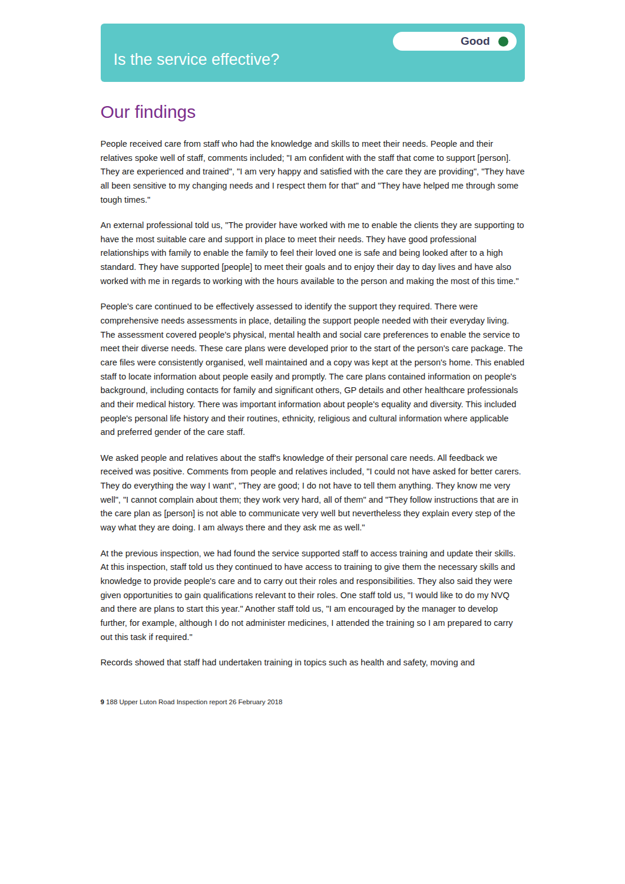Good
Is the service effective?
Our findings
People received care from staff who had the knowledge and skills to meet their needs. People and their relatives spoke well of staff, comments included; "I am confident with the staff that come to support [person]. They are experienced and trained", "I am very happy and satisfied with the care they are providing", "They have all been sensitive to my changing needs and I respect them for that" and "They have helped me through some tough times."
An external professional told us, "The provider have worked with me to enable the clients they are supporting to have the most suitable care and support in place to meet their needs. They have good professional relationships with family to enable the family to feel their loved one is safe and being looked after to a high standard. They have supported [people] to meet their goals and to enjoy their day to day lives and have also worked with me in regards to working with the hours available to the person and making the most of this time."
People's care continued to be effectively assessed to identify the support they required. There were comprehensive needs assessments in place, detailing the support people needed with their everyday living. The assessment covered people's physical, mental health and social care preferences to enable the service to meet their diverse needs. These care plans were developed prior to the start of the person's care package. The care files were consistently organised, well maintained and a copy was kept at the person's home. This enabled staff to locate information about people easily and promptly. The care plans contained information on people's background, including contacts for family and significant others, GP details and other healthcare professionals and their medical history. There was important information about people's equality and diversity. This included people's personal life history and their routines, ethnicity, religious and cultural information where applicable and preferred gender of the care staff.
We asked people and relatives about the staff's knowledge of their personal care needs. All feedback we received was positive. Comments from people and relatives included, "I could not have asked for better carers. They do everything the way I want", "They are good; I do not have to tell them anything. They know me very well", "I cannot complain about them; they work very hard, all of them" and "They follow instructions that are in the care plan as [person] is not able to communicate very well but nevertheless they explain every step of the way what they are doing. I am always there and they ask me as well."
At the previous inspection, we had found the service supported staff to access training and update their skills. At this inspection, staff told us they continued to have access to training to give them the necessary skills and knowledge to provide people's care and to carry out their roles and responsibilities. They also said they were given opportunities to gain qualifications relevant to their roles. One staff told us, "I would like to do my NVQ and there are plans to start this year." Another staff told us, "I am encouraged by the manager to develop further, for example, although I do not administer medicines, I attended the training so I am prepared to carry out this task if required."
Records showed that staff had undertaken training in topics such as health and safety, moving and
9 188 Upper Luton Road Inspection report 26 February 2018